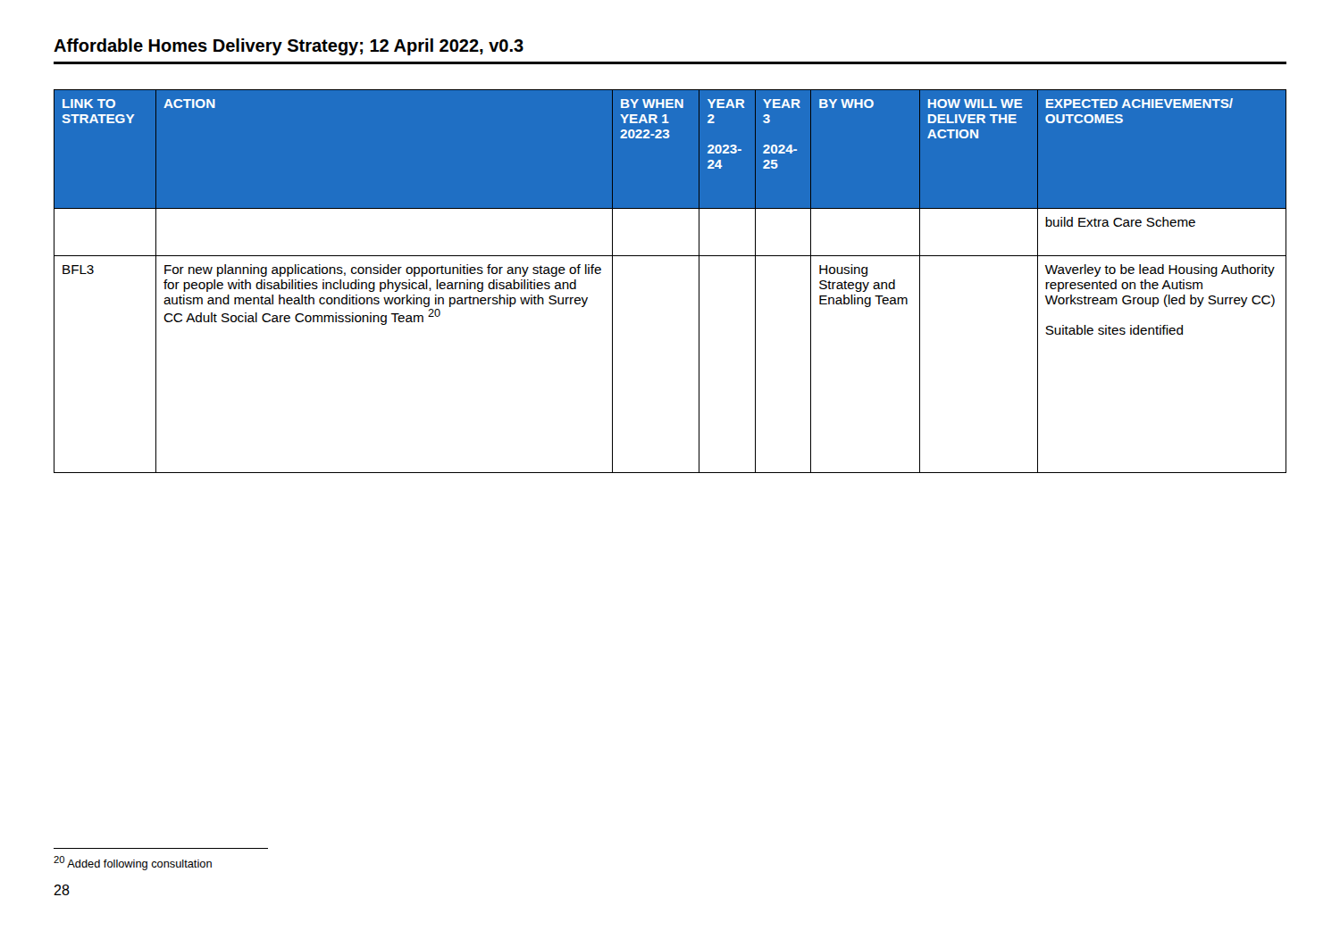Affordable Homes Delivery Strategy; 12 April 2022, v0.3
| LINK TO STRATEGY | ACTION | BY WHEN YEAR 1 2022-23 | YEAR 2 2023-24 | YEAR 3 2024-25 | BY WHO | HOW WILL WE DELIVER THE ACTION | EXPECTED ACHIEVEMENTS/ OUTCOMES |
| --- | --- | --- | --- | --- | --- | --- | --- |
| | | | | | | | build Extra Care Scheme |
| BFL3 | For new planning applications, consider opportunities for any stage of life for people with disabilities including physical, learning disabilities and autism and mental health conditions working in partnership with Surrey CC Adult Social Care Commissioning Team 20 | | | | Housing Strategy and Enabling Team | | Waverley to be lead Housing Authority represented on the Autism Workstream Group (led by Surrey CC) Suitable sites identified |
20 Added following consultation
28